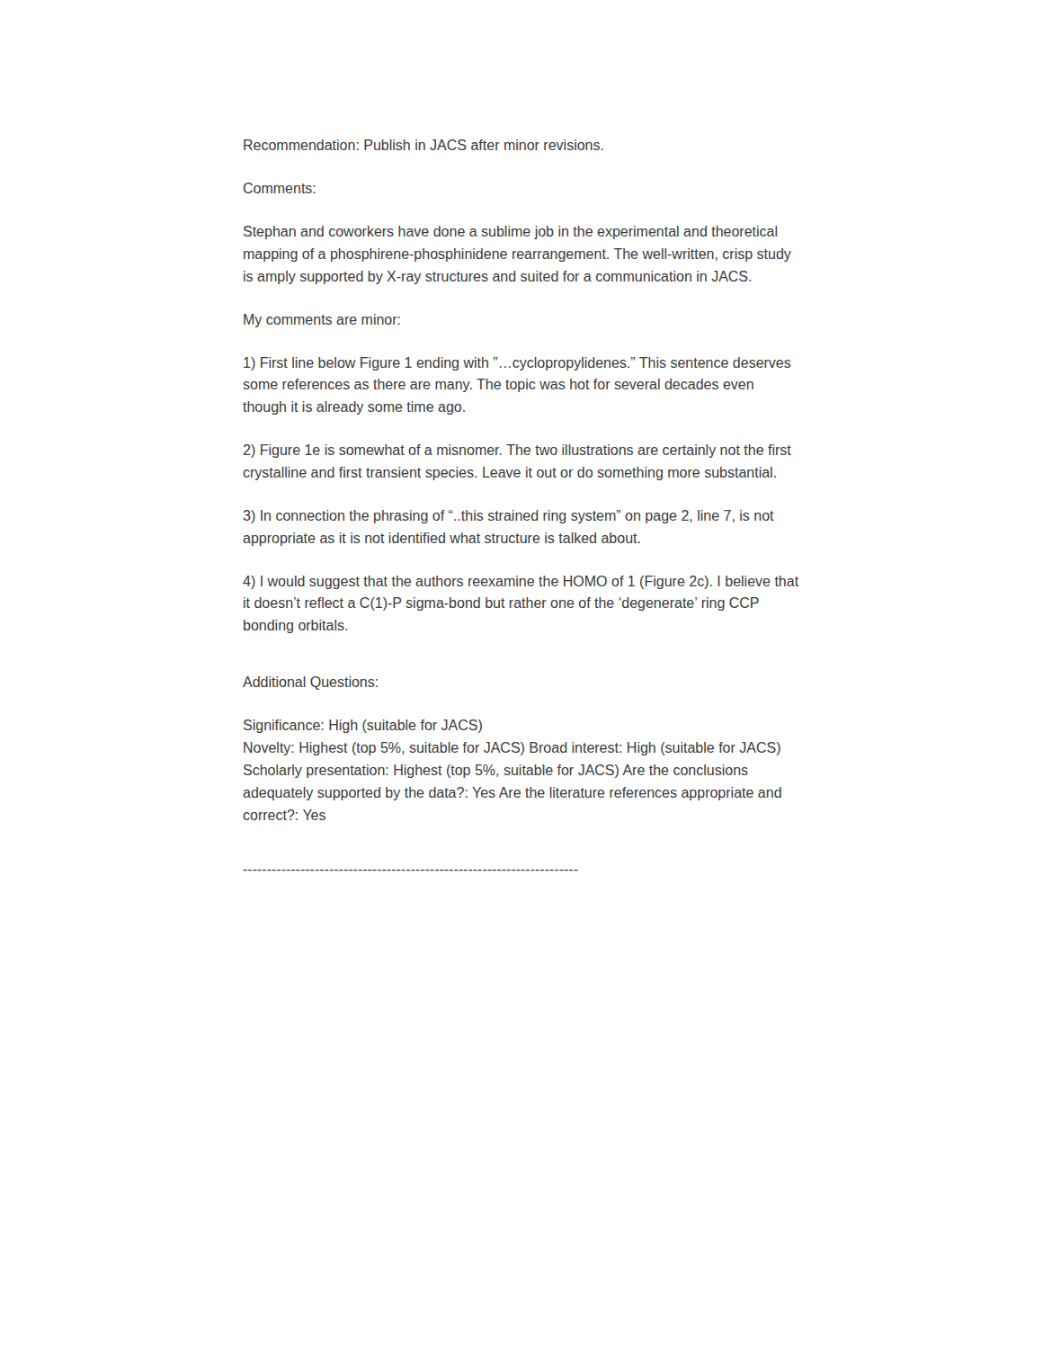Recommendation: Publish in JACS after minor revisions.
Comments:
Stephan and coworkers have done a sublime job in the experimental and theoretical mapping of a phosphirene-phosphinidene rearrangement. The well-written, crisp study is amply supported by X-ray structures and suited for a communication in JACS.
My comments are minor:
1) First line below Figure 1 ending with ”…cyclopropylidenes.” This sentence deserves some references as there are many. The topic was hot for several decades even though it is already some time ago.
2) Figure 1e is somewhat of a misnomer. The two illustrations are certainly not the first crystalline and first transient species. Leave it out or do something more substantial.
3) In connection the phrasing of “..this strained ring system” on page 2, line 7, is not appropriate as it is not identified what structure is talked about.
4) I would suggest that the authors reexamine the HOMO of 1 (Figure 2c). I believe that it doesn’t reflect a C(1)-P sigma-bond but rather one of the ‘degenerate’ ring CCP bonding orbitals.
Additional Questions:
Significance: High (suitable for JACS)
Novelty: Highest (top 5%, suitable for JACS) Broad interest: High (suitable for JACS) Scholarly presentation: Highest (top 5%, suitable for JACS) Are the conclusions adequately supported by the data?: Yes Are the literature references appropriate and correct?: Yes
----------------------------------------------------------------------